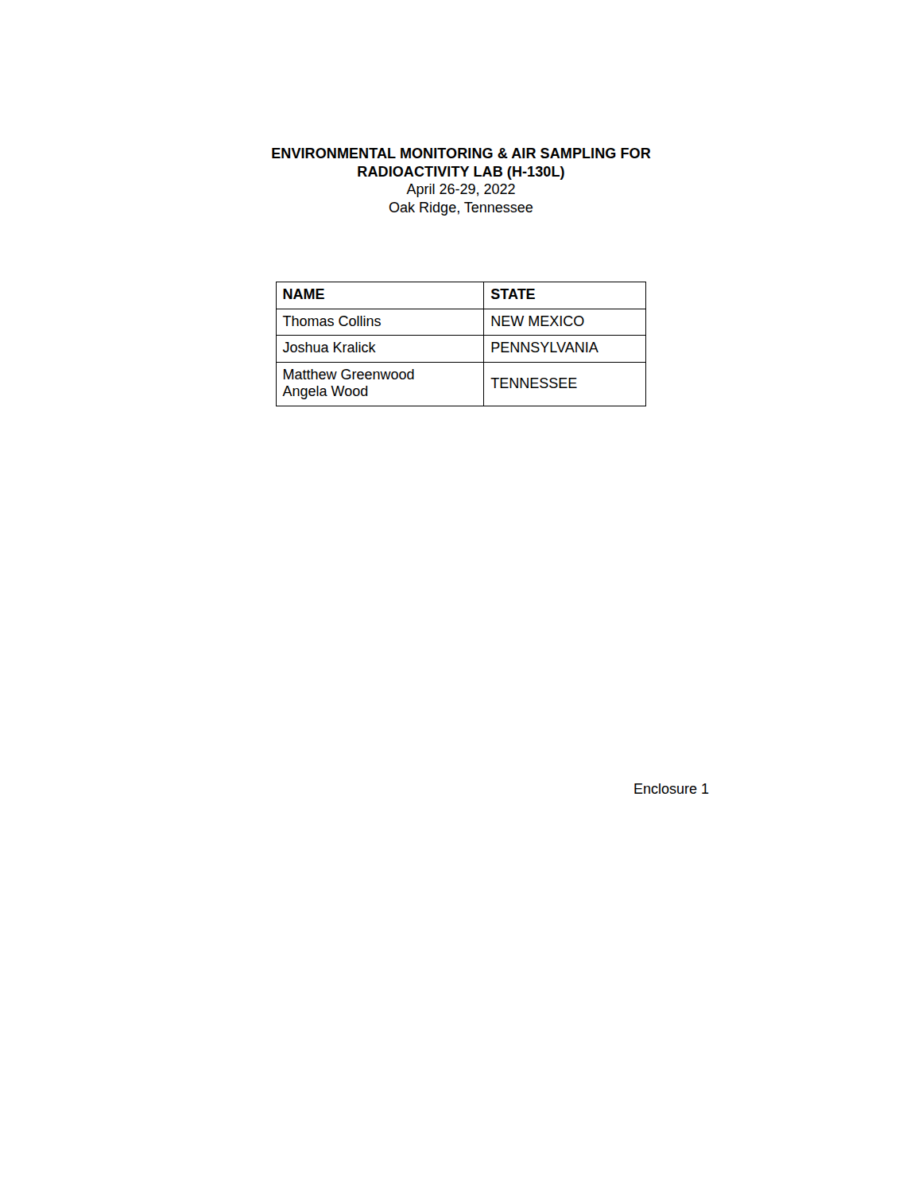ENVIRONMENTAL MONITORING & AIR SAMPLING FOR RADIOACTIVITY LAB (H-130L)
April 26-29, 2022
Oak Ridge, Tennessee
| NAME | STATE |
| --- | --- |
| Thomas Collins | NEW MEXICO |
| Joshua Kralick | PENNSYLVANIA |
| Matthew Greenwood Angela Wood | TENNESSEE |
Enclosure 1